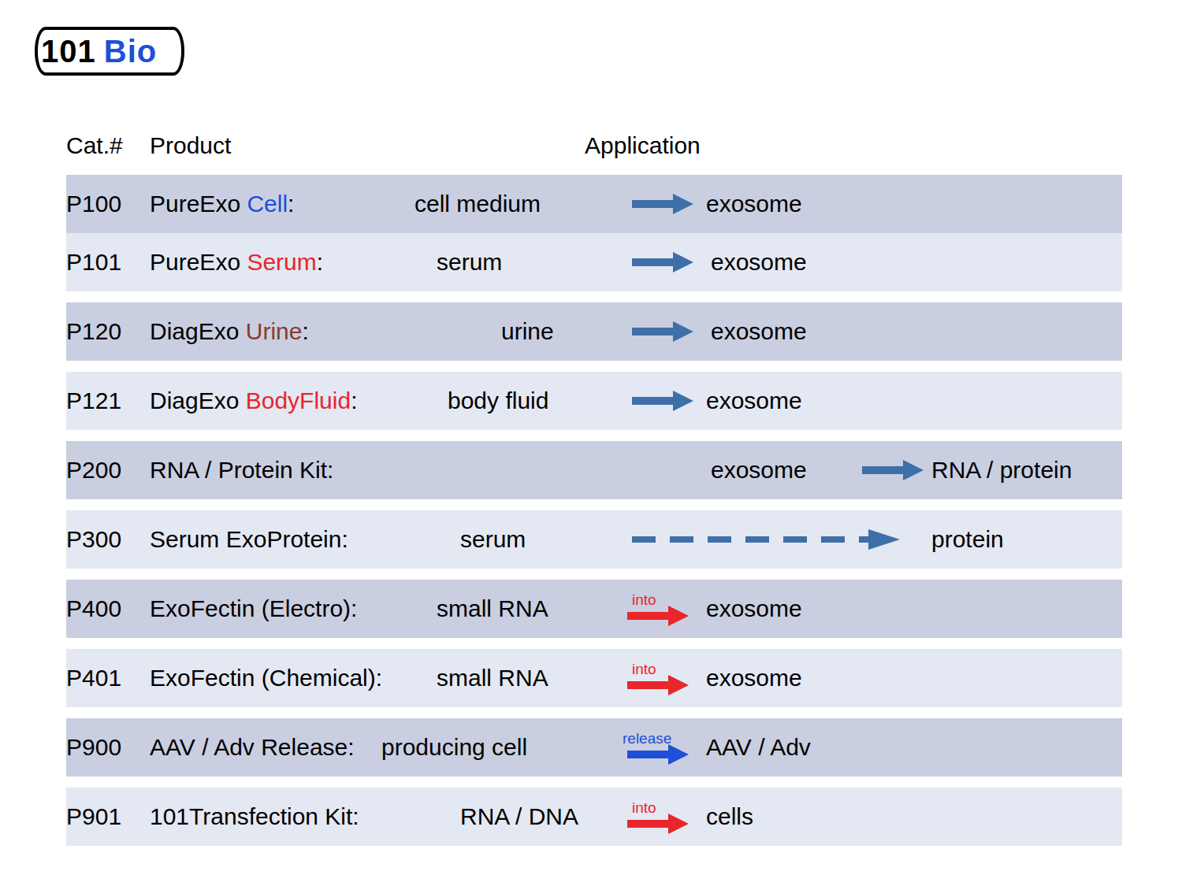101 Bio
Cat.# Product Application
P100 PureExo Cell: cell medium exosome
P101 PureExo Serum: serum exosome
P120 DiagExo Urine: urine exosome
P121 DiagExo BodyFluid: body fluid exosome
P200 RNA / Protein Kit: exosome RNA / protein
P300 Serum ExoProtein: serum protein
P400 ExoFectin (Electro): small RNA into exosome
P401 ExoFectin (Chemical): small RNA into exosome
P900 AAV / Adv Release: producing cell release AAV / Adv
P901 101Transfection Kit: RNA / DNA into cells